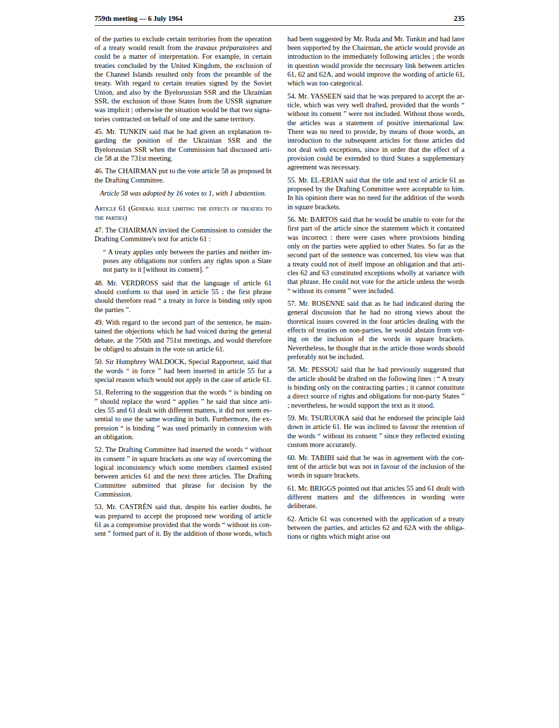759th meeting — 6 July 1964 235
of the parties to exclude certain territories from the operation of a treaty would result from the travaux préparatoires and could be a matter of interpretation. For example, in certain treaties concluded by the United Kingdom, the exclusion of the Channel Islands resulted only from the preamble of the treaty. With regard to certain treaties signed by the Soviet Union, and also by the Byelorussian SSR and the Ukrainian SSR, the exclusion of those States from the USSR signature was implicit ; otherwise the situation would be that two signatories contracted on behalf of one and the same territory.
45. Mr. TUNKIN said that he had given an explanation regarding the position of the Ukrainian SSR and the Byelorussian SSR when the Commission had discussed article 58 at the 731st meeting.
46. The CHAIRMAN put to the vote article 58 as proposed bt the Drafting Committee.
Article 58 was adopted by 16 votes to 1, with 1 abstention.
Article 61 (General rule limiting the effects of treaties to the parties)
47. The CHAIRMAN invited the Commission to consider the Drafting Committee's text for article 61 :
“ A treaty applies only between the parties and neither imposes any obligations nor confers any rights upon a State not party to it [without its consent]. ”
48. Mr. VERDROSS said that the language of article 61 should conform to that used in article 55 ; the first phrase should therefore read “ a treaty in force is binding only upon the parties ”.
49. With regard to the second part of the sentence, he maintained the objections which he had voiced during the general debate, at the 750th and 751st meetings, and would therefore be obliged to abstain in the vote on article 61.
50. Sir Humphrey WALDOCK, Special Rapporteur, said that the words “ in force ” had been inserted in article 55 for a special reason which would not apply in the case of article 61.
51. Referring to the suggestion that the words “ is binding on ” should replace the word “ applies ” he said that since articles 55 and 61 dealt with different matters, it did not seem essential to use the same wording in both. Furthermore, the expression “ is binding ” was used primarily in connexion with an obligation.
52. The Drafting Committee had inserted the words “ without its consent ” in square brackets as one way of overcoming the logical inconsistency which some members claimed existed between articles 61 and the next three articles. The Drafting Committee submitted that phrase for decision by the Commission.
53. Mr. CASTRÉN said that, despite his earlier doubts, he was prepared to accept the proposed new wording of article 61 as a compromise provided that the words “ without its consent ” formed part of it. By the addition of those words, which had been suggested by Mr. Ruda and Mr. Tunkin and had later been supported by the Chairman, the article would provide an introduction to the immediately following articles ; the words in question would provide the necessary link between articles 61, 62 and 62A, and would improve the wording of article 61, which was too categorical.
54. Mr. YASSEEN said that he was prepared to accept the article, which was very well drafted, provided that the words “ without its consent ” were not included. Without those words, the articles was a statement of positive international law. There was no need to provide, by means of those words, an introduction to the subsequent articles for those articles did not deal with exceptions, since in order that the effect of a provision could be extended to third States a supplementary agreement was necessary.
55. Mr. EL-ERIAN said that the title and text of article 61 as proposed by the Drafting Committee were acceptable to him. In his opinion there was no need for the addition of the words in square brackets.
56. Mr. BARTOS said that he would be unable to vote for the first part of the article since the statement which it contained was incorrect : there were cases where provisions binding only on the parties were applied to other States. So far as the second part of the sentence was concerned, his view was that a treaty could not of itself impose an obligation and that articles 62 and 63 constituted exceptions wholly at variance with that phrase. He could not vote for the article unless the words “ without its consent ” were included.
57. Mr. ROSENNE said that as he had indicated during the general discussion that he had no strong views about the thoretical issues covered in the four articles dealing with the effects of treaties on non-parties, he would abstain from voting on the inclusion of the words in square brackets. Nevertheless, he thought that in the article those words should preferably not be included.
58. Mr. PESSOU said that he had previously suggested that the article should be drafted on the following lines : “ A treaty is binding only on the contracting parties ; it cannot constitute a direct source of rights and obligations for non-party States ” ; nevertheless, he would support the text as it stood.
59. Mr. TSURUOKA said that he endorsed the principle laid down in article 61. He was inclined to favour the retention of the words “ without its consent ” since they reflected existing custom more accurately.
60. Mr. TABIBI said that he was in agreement with the content of the article but was not in favour of the inclusion of the words in square brackets.
61. Mr. BRIGGS pointed out that articles 55 and 61 dealt with different matters and the differences in wording were deliberate.
62. Article 61 was concerned with the application of a treaty between the parties, and articles 62 and 62A with the obligations or rights which might arise out